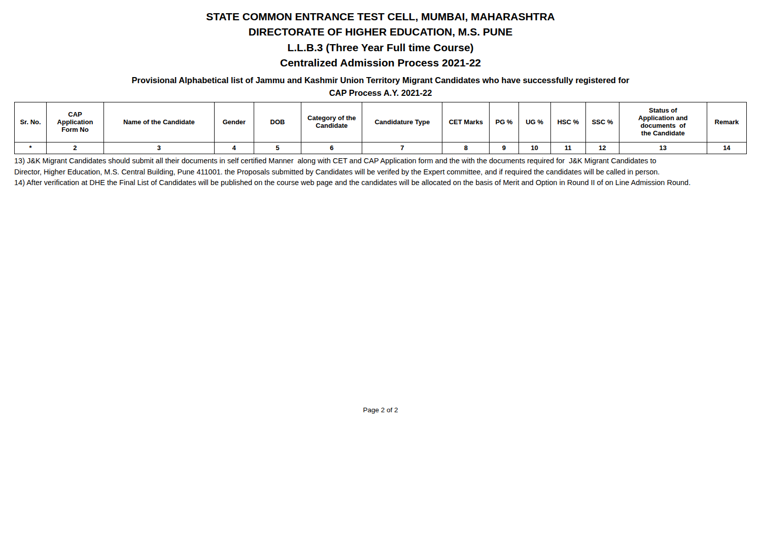STATE COMMON ENTRANCE TEST CELL, MUMBAI, MAHARASHTRA
DIRECTORATE OF HIGHER EDUCATION, M.S. PUNE
L.L.B.3 (Three Year Full time Course)
Centralized Admission Process 2021-22
Provisional Alphabetical list of Jammu and Kashmir Union Territory Migrant Candidates who have successfully registered for
CAP Process A.Y. 2021-22
| Sr. No. | CAP Application Form No | Name of the Candidate | Gender | DOB | Category of the Candidate | Candidature Type | CET Marks | PG % | UG % | HSC % | SSC % | Status of Application and documents of the Candidate | Remark |
| --- | --- | --- | --- | --- | --- | --- | --- | --- | --- | --- | --- | --- | --- |
| * | 2 | 3 | 4 | 5 | 6 | 7 | 8 | 9 | 10 | 11 | 12 | 13 | 14 |
13) J&K Migrant Candidates should submit all their documents in self certified Manner along with CET and CAP Application form and the with the documents required for J&K Migrant Candidates to
Director, Higher Education, M.S. Central Building, Pune 411001. the Proposals submitted by Candidates will be verifed by the Expert committee, and if required the candidates will be called in person.
14) After verification at DHE the Final List of Candidates will be published on the course web page and the candidates will be allocated on the basis of Merit and Option in Round II of on Line Admission Round.
Page 2 of 2